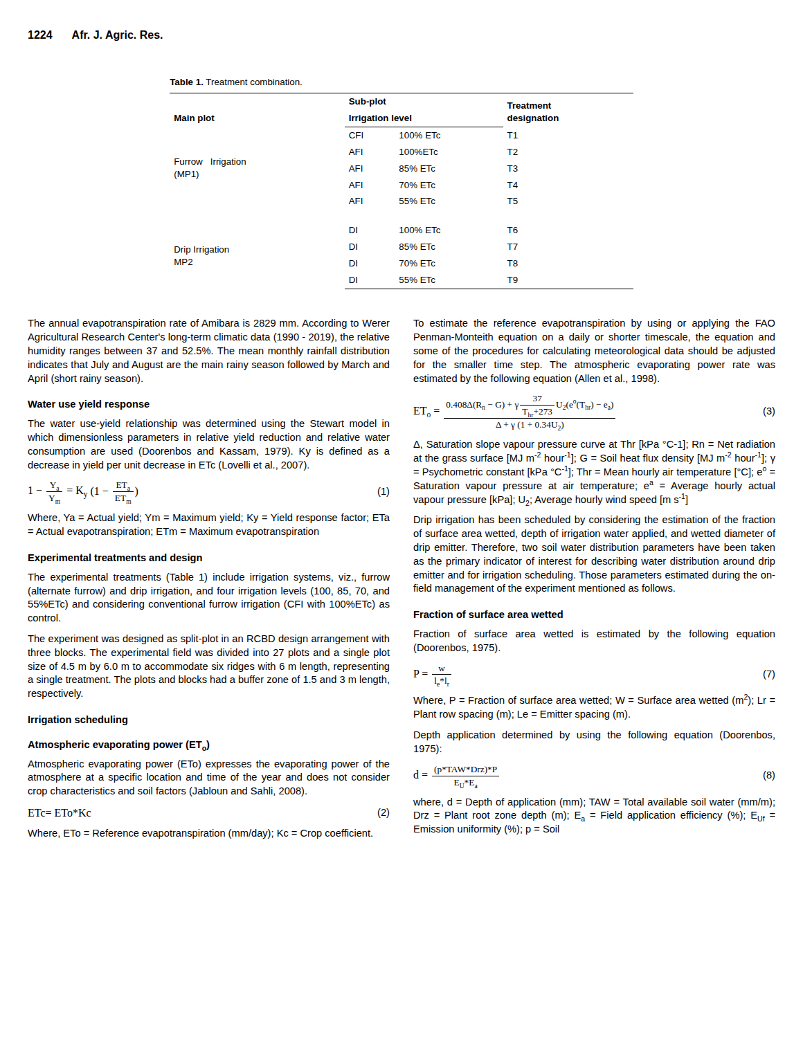1224 Afr. J. Agric. Res.
Table 1. Treatment combination.
| Main plot | Sub-plot | Treatment designation |
| --- | --- | --- |
| Irrigation level |
| Furrow Irrigation (MP1) | CFI | 100% ETc | T1 |
| AFI | 100%ETc | T2 |
| AFI | 85% ETc | T3 |
| AFI | 70% ETc | T4 |
| AFI | 55% ETc | T5 |
| Drip Irrigation MP2 | DI | 100% ETc | T6 |
| DI | 85% ETc | T7 |
| DI | 70% ETc | T8 |
| DI | 55% ETc | T9 |
The annual evapotranspiration rate of Amibara is 2829 mm. According to Werer Agricultural Research Center's long-term climatic data (1990 - 2019), the relative humidity ranges between 37 and 52.5%. The mean monthly rainfall distribution indicates that July and August are the main rainy season followed by March and April (short rainy season).
Water use yield response
The water use-yield relationship was determined using the Stewart model in which dimensionless parameters in relative yield reduction and relative water consumption are used (Doorenbos and Kassam, 1979). Ky is defined as a decrease in yield per unit decrease in ETc (Lovelli et al., 2007).
1 − Ya Ym = Ky (1 − ETa ETm) (1)
Where, Ya = Actual yield; Ym = Maximum yield; Ky = Yield response factor; ETa = Actual evapotranspiration; ETm = Maximum evapotranspiration
Experimental treatments and design
The experimental treatments (Table 1) include irrigation systems, viz., furrow (alternate furrow) and drip irrigation, and four irrigation levels (100, 85, 70, and 55%ETc) and considering conventional furrow irrigation (CFI with 100%ETc) as control.
The experiment was designed as split-plot in an RCBD design arrangement with three blocks. The experimental field was divided into 27 plots and a single plot size of 4.5 m by 6.0 m to accommodate six ridges with 6 m length, representing a single treatment. The plots and blocks had a buffer zone of 1.5 and 3 m length, respectively.
Irrigation scheduling
Atmospheric evaporating power (ETo)
Atmospheric evaporating power (ETo) expresses the evaporating power of the atmosphere at a specific location and time of the year and does not consider crop characteristics and soil factors (Jabloun and Sahli, 2008).
ETc= ETo*Kc (2)
Where, ETo = Reference evapotranspiration (mm/day); Kc = Crop coefficient.
To estimate the reference evapotranspiration by using or applying the FAO Penman-Monteith equation on a daily or shorter timescale, the equation and some of the procedures for calculating meteorological data should be adjusted for the smaller time step. The atmospheric evaporating power rate was estimated by the following equation (Allen et al., 1998).
ETo = 0.408Δ(Rn − G) + γ37 Thr+273 U2(eo(Thr) − ea) Δ + γ (1 + 0.34U2) (3)
Δ, Saturation slope vapour pressure curve at Thr [kPa °C-1]; Rn = Net radiation at the grass surface [MJ m-2 hour-1]; G = Soil heat flux density [MJ m-2 hour-1]; γ = Psychometric constant [kPa °C-1]; Thr = Mean hourly air temperature [°C]; eo = Saturation vapour pressure at air temperature; ea = Average hourly actual vapour pressure [kPa]; U2; Average hourly wind speed [m s-1]
Drip irrigation has been scheduled by considering the estimation of the fraction of surface area wetted, depth of irrigation water applied, and wetted diameter of drip emitter. Therefore, two soil water distribution parameters have been taken as the primary indicator of interest for describing water distribution around drip emitter and for irrigation scheduling. Those parameters estimated during the on-field management of the experiment mentioned as follows.
Fraction of surface area wetted
Fraction of surface area wetted is estimated by the following equation (Doorenbos, 1975).
P = wle*lr (7)
Where, P = Fraction of surface area wetted; W = Surface area wetted (m2); Lr = Plant row spacing (m); Le = Emitter spacing (m).
Depth application determined by using the following equation (Doorenbos, 1975):
d = (p*TAW*Drz)*P EU*Ea (8)
where, d = Depth of application (mm); TAW = Total available soil water (mm/m); Drz = Plant root zone depth (m); Ea = Field application efficiency (%); EUf = Emission uniformity (%); p = Soil